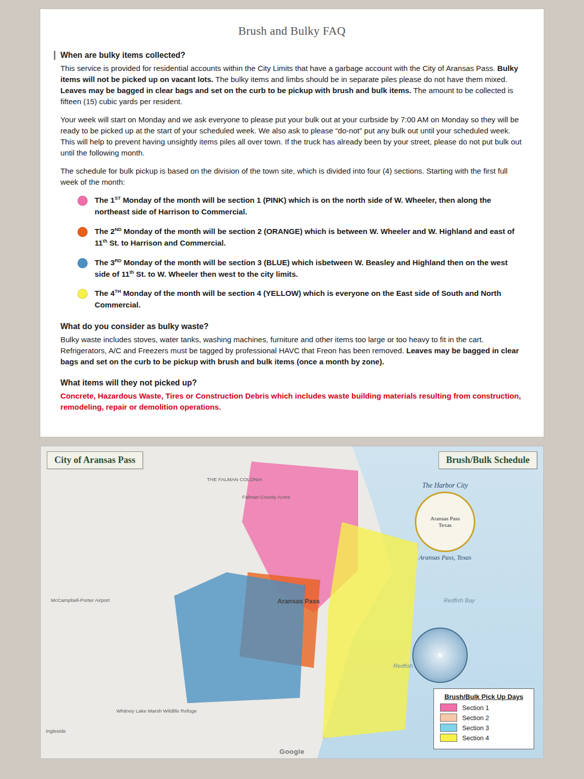Brush and Bulky FAQ
When are bulky items collected?
This service is provided for residential accounts within the City Limits that have a garbage account with the City of Aransas Pass. Bulky items will not be picked up on vacant lots. The bulky items and limbs should be in separate piles please do not have them mixed. Leaves may be bagged in clear bags and set on the curb to be pickup with brush and bulk items. The amount to be collected is fifteen (15) cubic yards per resident.
Your week will start on Monday and we ask everyone to please put your bulk out at your curbside by 7:00 AM on Monday so they will be ready to be picked up at the start of your scheduled week. We also ask to please “do-not” put any bulk out until your scheduled week. This will help to prevent having unsightly items piles all over town. If the truck has already been by your street, please do not put bulk out until the following month.
The schedule for bulk pickup is based on the division of the town site, which is divided into four (4) sections. Starting with the first full week of the month:
The 1ST Monday of the month will be section 1 (PINK) which is on the north side of W. Wheeler, then along the northeast side of Harrison to Commercial.
The 2ND Monday of the month will be section 2 (ORANGE) which is between W. Wheeler and W. Highland and east of 11th St. to Harrison and Commercial.
The 3RD Monday of the month will be section 3 (BLUE) which isbetween W. Beasley and Highland then on the west side of 11th St. to W. Wheeler then west to the city limits.
The 4TH Monday of the month will be section 4 (YELLOW) which is everyone on the East side of South and North Commercial.
What do you consider as bulky waste?
Bulky waste includes stoves, water tanks, washing machines, furniture and other items too large or too heavy to fit in the cart. Refrigerators, A/C and Freezers must be tagged by professional HAVC that Freon has been removed. Leaves may be bagged in clear bags and set on the curb to be pickup with brush and bulk items (once a month by zone).
What items will they not picked up?
Concrete, Hazardous Waste, Tires or Construction Debris which includes waste building materials resulting from construction, remodeling, repair or demolition operations.
City of Aransas Pass
Brush/Bulk Schedule
The Harbor City
Aransas Pass
Texas
Aransas Pass, Texas
Aransas Pass THE FALMAN COLONIA Falman County Acres McCampbell-Porter Airport Whitney Lake Marsh Wildlife Refuge Ingleside Redfish Bay Redfish Bay Causeway
N
Brush/Bulk Pick Up Days
Section 1
Section 2
Section 3
Section 4
Google